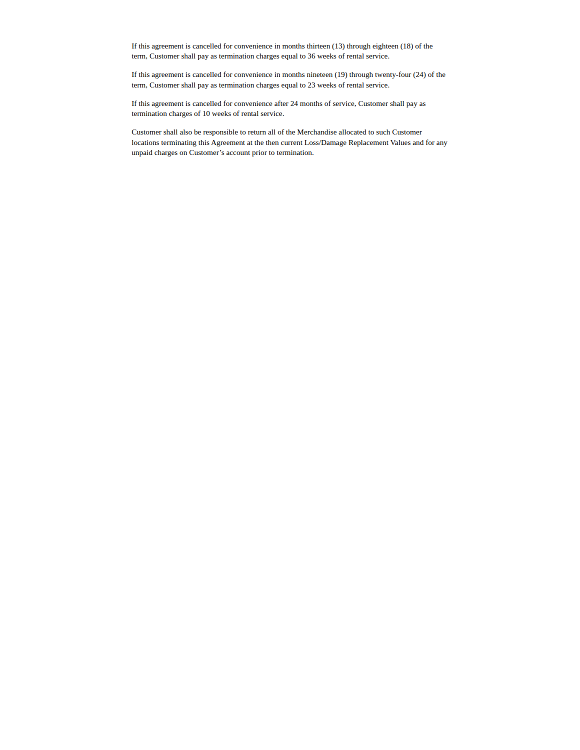If this agreement is cancelled for convenience in months thirteen (13) through eighteen (18) of the term, Customer shall pay as termination charges equal to 36 weeks of rental service.
If this agreement is cancelled for convenience in months nineteen (19) through twenty-four (24) of the term, Customer shall pay as termination charges equal to 23 weeks of rental service.
If this agreement is cancelled for convenience after 24 months of service, Customer shall pay as termination charges of 10 weeks of rental service.
Customer shall also be responsible to return all of the Merchandise allocated to such Customer locations terminating this Agreement at the then current Loss/Damage Replacement Values and for any unpaid charges on Customer’s account prior to termination.